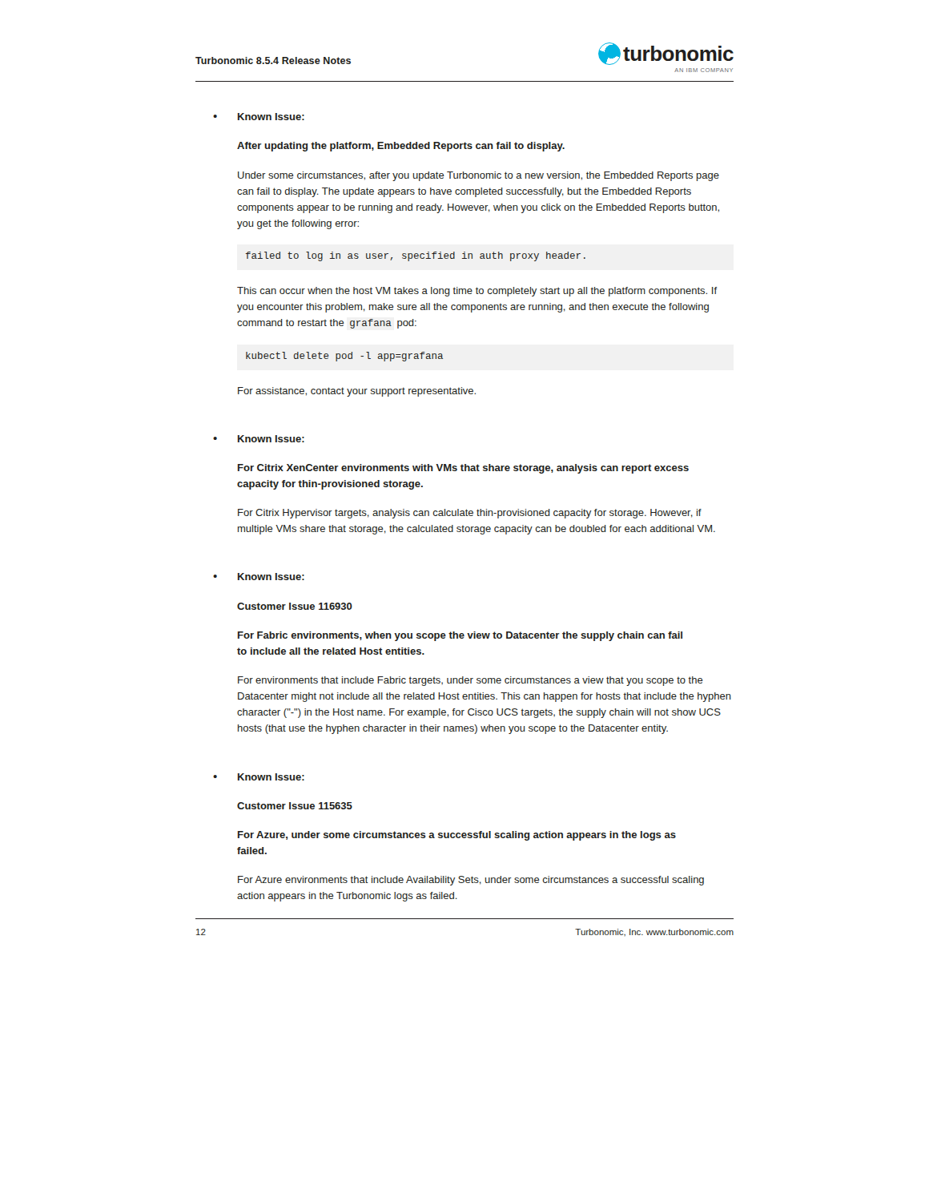Turbonomic 8.5.4 Release Notes
turb onomic
an IBM Company
Known Issue:
After updating the platform, Embedded Reports can fail to display.
Under some circumstances, after you update Turbonomic to a new version, the Embedded Reports page can fail to display. The update appears to have completed successfully, but the Embedded Reports components appear to be running and ready. However, when you click on the Embedded Reports button, you get the following error:
failed to log in as user, specified in auth proxy header.
This can occur when the host VM takes a long time to completely start up all the platform components. If you encounter this problem, make sure all the components are running, and then execute the following command to restart the grafana pod:
kubectl delete pod -l app=grafana
For assistance, contact your support representative.
Known Issue:
For Citrix XenCenter environments with VMs that share storage, analysis can report excess capacity for thin-provisioned storage.
For Citrix Hypervisor targets, analysis can calculate thin-provisioned capacity for storage. However, if multiple VMs share that storage, the calculated storage capacity can be doubled for each additional VM.
Known Issue:
Customer Issue 116930
For Fabric environments, when you scope the view to Datacenter the supply chain can fail to include all the related Host entities.
For environments that include Fabric targets, under some circumstances a view that you scope to the Datacenter might not include all the related Host entities. This can happen for hosts that include the hyphen character ("-") in the Host name. For example, for Cisco UCS targets, the supply chain will not show UCS hosts (that use the hyphen character in their names) when you scope to the Datacenter entity.
Known Issue:
Customer Issue 115635
For Azure, under some circumstances a successful scaling action appears in the logs as failed.
For Azure environments that include Availability Sets, under some circumstances a successful scaling action appears in the Turbonomic logs as failed.
12
Turbonomic, Inc. www.turbonomic.com